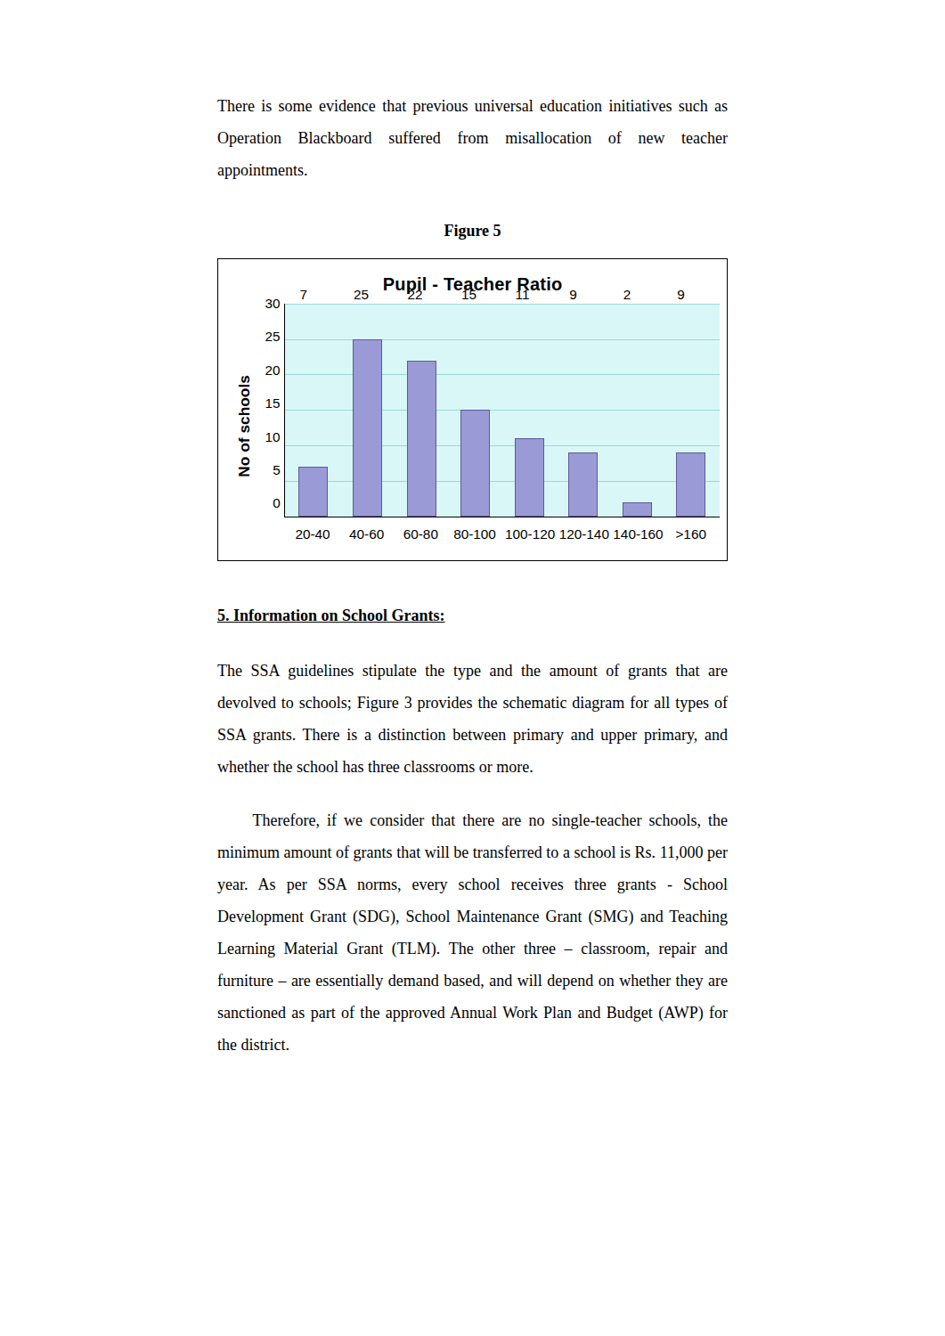There is some evidence that previous universal education initiatives such as Operation Blackboard suffered from misallocation of new teacher appointments.
Figure 5
Pupil - Teacher Ratio
No of schools
30 25 20 15 10 5 0
7
25
22
15
11
9
2
9
20-40 40-60 60-80 80-100 100-120 120-140 140-160 >160
5. Information on School Grants:
The SSA guidelines stipulate the type and the amount of grants that are devolved to schools; Figure 3 provides the schematic diagram for all types of SSA grants. There is a distinction between primary and upper primary, and whether the school has three classrooms or more.
Therefore, if we consider that there are no single-teacher schools, the minimum amount of grants that will be transferred to a school is Rs. 11,000 per year. As per SSA norms, every school receives three grants - School Development Grant (SDG), School Maintenance Grant (SMG) and Teaching Learning Material Grant (TLM). The other three – classroom, repair and furniture – are essentially demand based, and will depend on whether they are sanctioned as part of the approved Annual Work Plan and Budget (AWP) for the district.